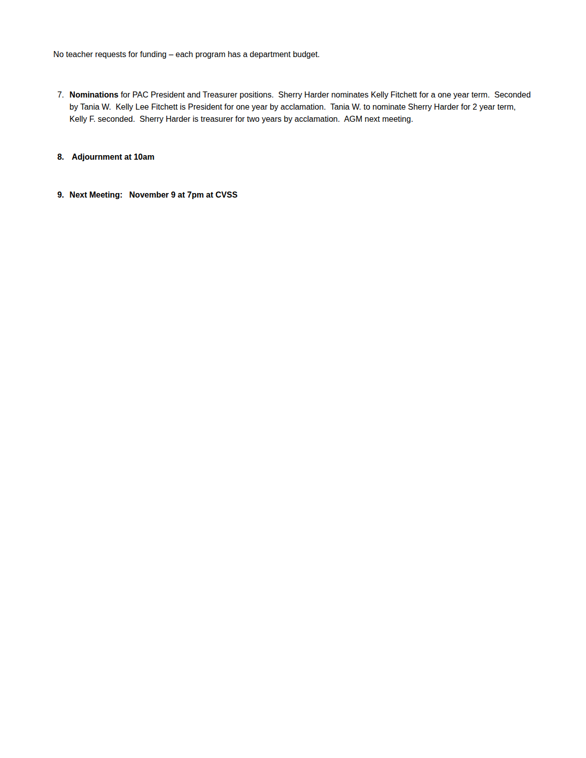No teacher requests for funding – each program has a department budget.
Nominations for PAC President and Treasurer positions. Sherry Harder nominates Kelly Fitchett for a one year term. Seconded by Tania W. Kelly Lee Fitchett is President for one year by acclamation. Tania W. to nominate Sherry Harder for 2 year term, Kelly F. seconded. Sherry Harder is treasurer for two years by acclamation. AGM next meeting.
Adjournment at 10am
Next Meeting: November 9 at 7pm at CVSS